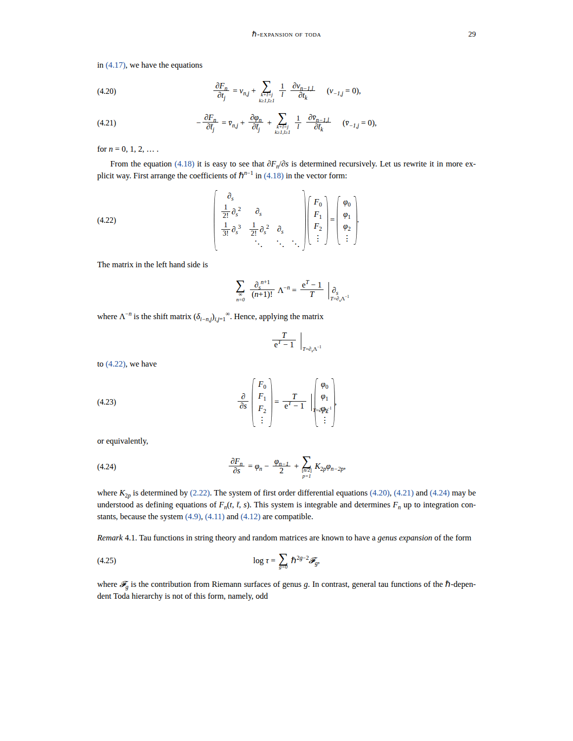ℏ-expansion of toda 29
in (4.17), we have the equations
(4.20) ∂Fn∂tj = vn,j + ∑ k+l=j k≥1,l≥1 1 l ∂vn−1,l∂tk (v−1,j = 0),
(4.21) −∂Fn∂t̄j = v̄n,j + ∂φn∂t̄j + ∑ k+l=j k≥1,l≥1 1 l ∂v̄n−1,l∂t̄k (v̄−1,j = 0),
for n = 0, 1, 2, … .
From the equation (4.18) it is easy to see that ∂Fn/∂s is determined recursively. Let us rewrite it in more explicit way. First arrange the coefficients of ℏn−1 in (4.18) in the vector form:
(4.22) ∂s 12!∂s2∂s 13!∂s312!∂s2∂s ⋱⋱⋱ F0 F1 F2 ⋮ = φ0 φ1 φ2 ⋮ .
The matrix in the left hand side is
∑ ∞ n=0 ∂sn+1(n+1)! Λ−n = eT − 1 T T=∂sΛ−1 ∂s
where Λ−n is the shift matrix (δi−n,j)i,j=1∞. Hence, applying the matrix
TeT − 1 T=∂sΛ−1
to (4.22), we have
(4.23) ∂∂s F0 F1 F2 ⋮ = TeT − 1 T=∂sΛ−1 φ0 φ1 φ2 ⋮ ,
or equivalently,
(4.24) ∂Fn∂s = φn − φn−12 + ∑ [n/2] p=1 K2pφn−2p,
where K2p is determined by (2.22). The system of first order differential equations (4.20), (4.21) and (4.24) may be understood as defining equations of Fn(t, t̄, s). This system is integrable and determines Fn up to integration constants, because the system (4.9), (4.11) and (4.12) are compatible.
Remark 4.1. Tau functions in string theory and random matrices are known to have a genus expansion of the form
(4.25) log τ = ∑ g=0 ℏ2g−2𝓕g,
where 𝓕g is the contribution from Riemann surfaces of genus g. In contrast, general tau functions of the ℏ-dependent Toda hierarchy is not of this form, namely, odd